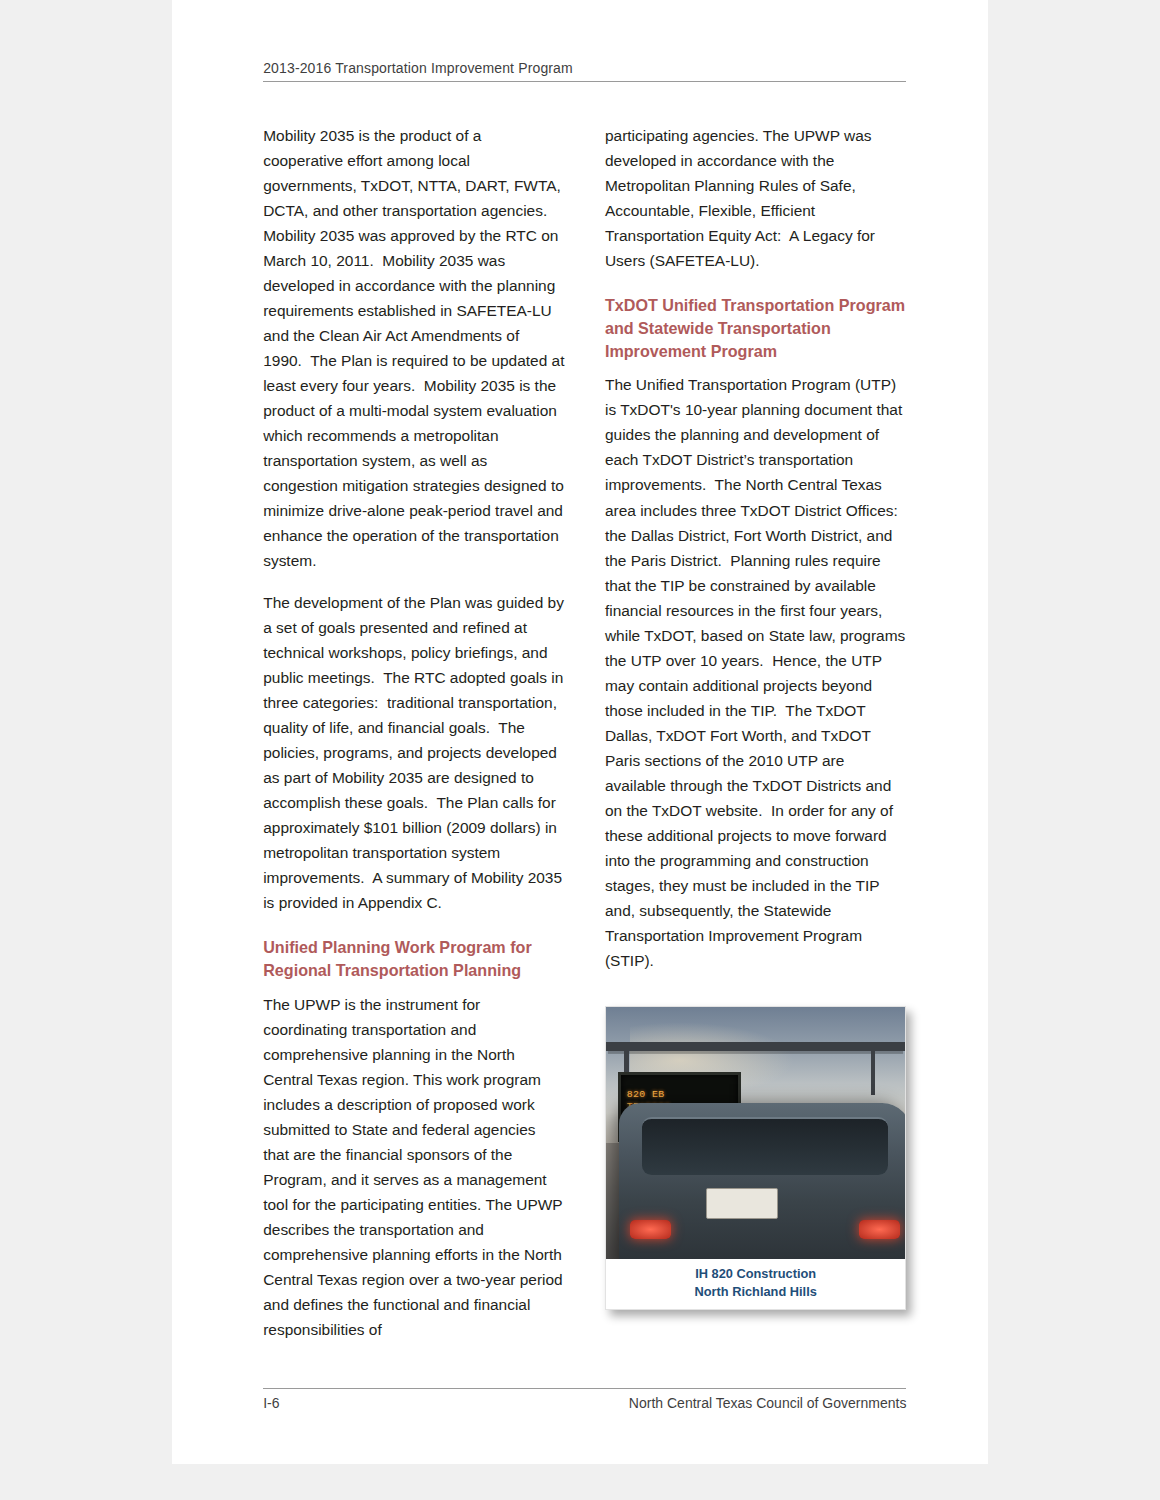2013-2016 Transportation Improvement Program
Mobility 2035 is the product of a cooperative effort among local governments, TxDOT, NTTA, DART, FWTA, DCTA, and other transportation agencies. Mobility 2035 was approved by the RTC on March 10, 2011. Mobility 2035 was developed in accordance with the planning requirements established in SAFETEA-LU and the Clean Air Act Amendments of 1990. The Plan is required to be updated at least every four years. Mobility 2035 is the product of a multi-modal system evaluation which recommends a metropolitan transportation system, as well as congestion mitigation strategies designed to minimize drive-alone peak-period travel and enhance the operation of the transportation system.
The development of the Plan was guided by a set of goals presented and refined at technical workshops, policy briefings, and public meetings. The RTC adopted goals in three categories: traditional transportation, quality of life, and financial goals. The policies, programs, and projects developed as part of Mobility 2035 are designed to accomplish these goals. The Plan calls for approximately $101 billion (2009 dollars) in metropolitan transportation system improvements. A summary of Mobility 2035 is provided in Appendix C.
Unified Planning Work Program for Regional Transportation Planning
The UPWP is the instrument for coordinating transportation and comprehensive planning in the North Central Texas region. This work program includes a description of proposed work submitted to State and federal agencies that are the financial sponsors of the Program, and it serves as a management tool for the participating entities. The UPWP describes the transportation and comprehensive planning efforts in the North Central Texas region over a two-year period and defines the functional and financial responsibilities of
participating agencies. The UPWP was developed in accordance with the Metropolitan Planning Rules of Safe, Accountable, Flexible, Efficient Transportation Equity Act: A Legacy for Users (SAFETEA-LU).
TxDOT Unified Transportation Program and Statewide Transportation Improvement Program
The Unified Transportation Program (UTP) is TxDOT's 10-year planning document that guides the planning and development of each TxDOT District’s transportation improvements. The North Central Texas area includes three TxDOT District Offices: the Dallas District, Fort Worth District, and the Paris District. Planning rules require that the TIP be constrained by available financial resources in the first four years, while TxDOT, based on State law, programs the UTP over 10 years. Hence, the UTP may contain additional projects beyond those included in the TIP. The TxDOT Dallas, TxDOT Fort Worth, and TxDOT Paris sections of the 2010 UTP are available through the TxDOT Districts and on the TxDOT website. In order for any of these additional projects to move forward into the programming and construction stages, they must be included in the TIP and, subsequently, the Statewide Transportation Improvement Program (STIP).
820 EB TRAFFIC SWITCH
IH 820 Construction
North Richland Hills
I-6 North Central Texas Council of Governments